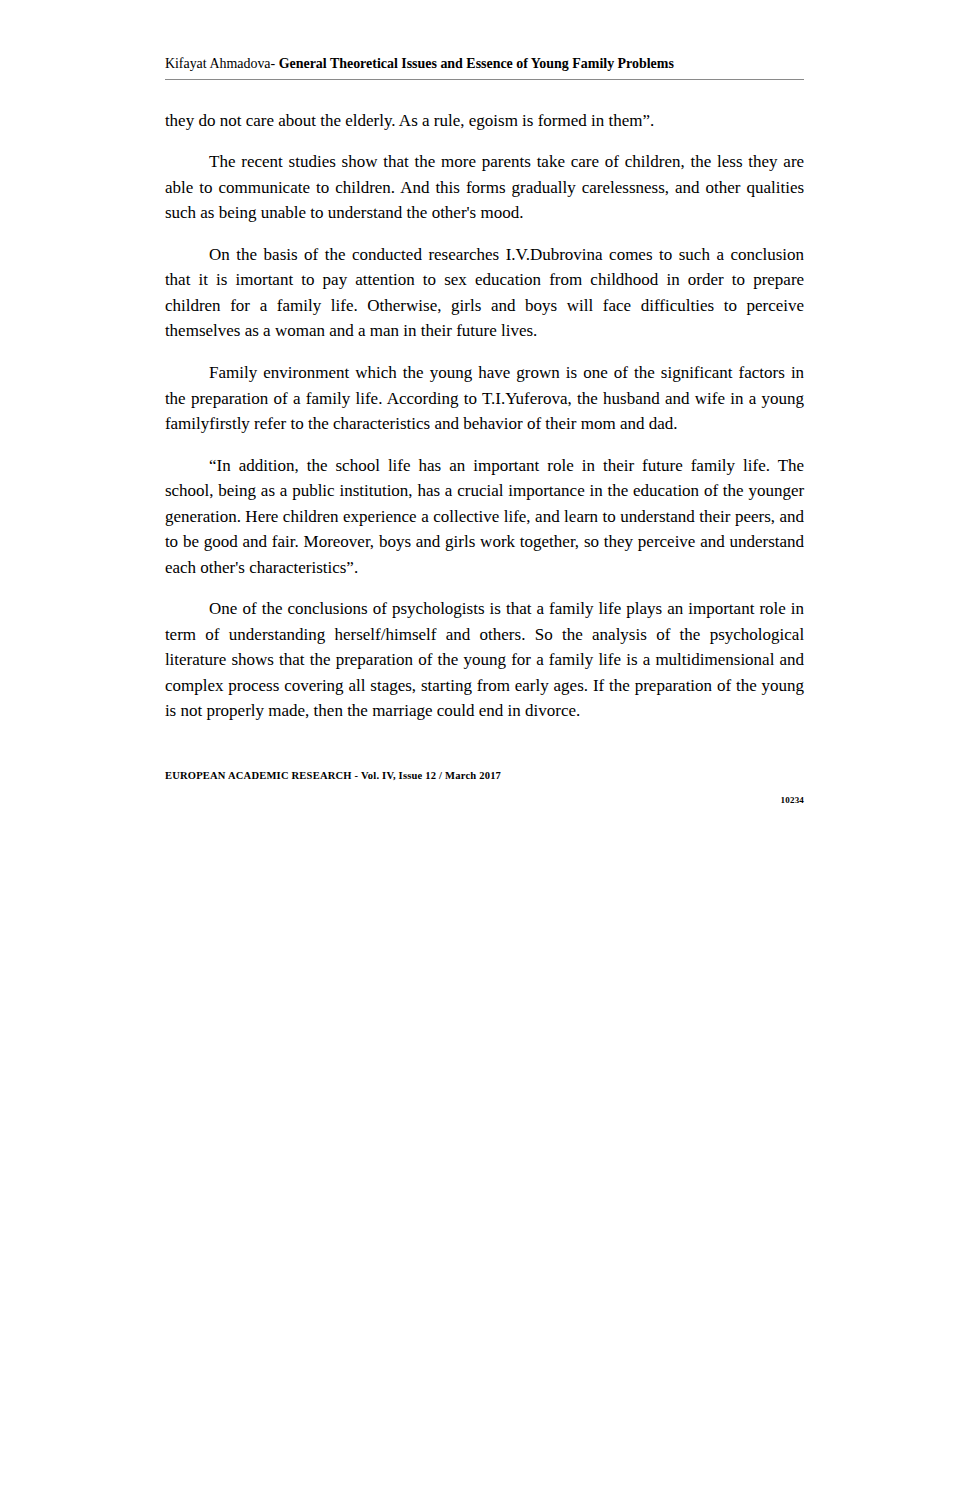Kifayat Ahmadova- General Theoretical Issues and Essence of Young Family Problems
they do not care about the elderly. As a rule, egoism is formed in them”.
The recent studies show that the more parents take care of children, the less they are able to communicate to children. And this forms gradually carelessness, and other qualities such as being unable to understand the other's mood.
On the basis of the conducted researches I.V.Dubrovina comes to such a conclusion that it is imortant to pay attention to sex education from childhood in order to prepare children for a family life. Otherwise, girls and boys will face difficulties to perceive themselves as a woman and a man in their future lives.
Family environment which the young have grown is one of the significant factors in the preparation of a family life. According to T.I.Yuferova, the husband and wife in a young familyfirstly refer to the characteristics and behavior of their mom and dad.
“In addition, the school life has an important role in their future family life. The school, being as a public institution, has a crucial importance in the education of the younger generation. Here children experience a collective life, and learn to understand their peers, and to be good and fair. Moreover, boys and girls work together, so they perceive and understand each other's characteristics”.
One of the conclusions of psychologists is that a family life plays an important role in term of understanding herself/himself and others. So the analysis of the psychological literature shows that the preparation of the young for a family life is a multidimensional and complex process covering all stages, starting from early ages. If the preparation of the young is not properly made, then the marriage could end in divorce.
EUROPEAN ACADEMIC RESEARCH - Vol. IV, Issue 12 / March 2017
10234